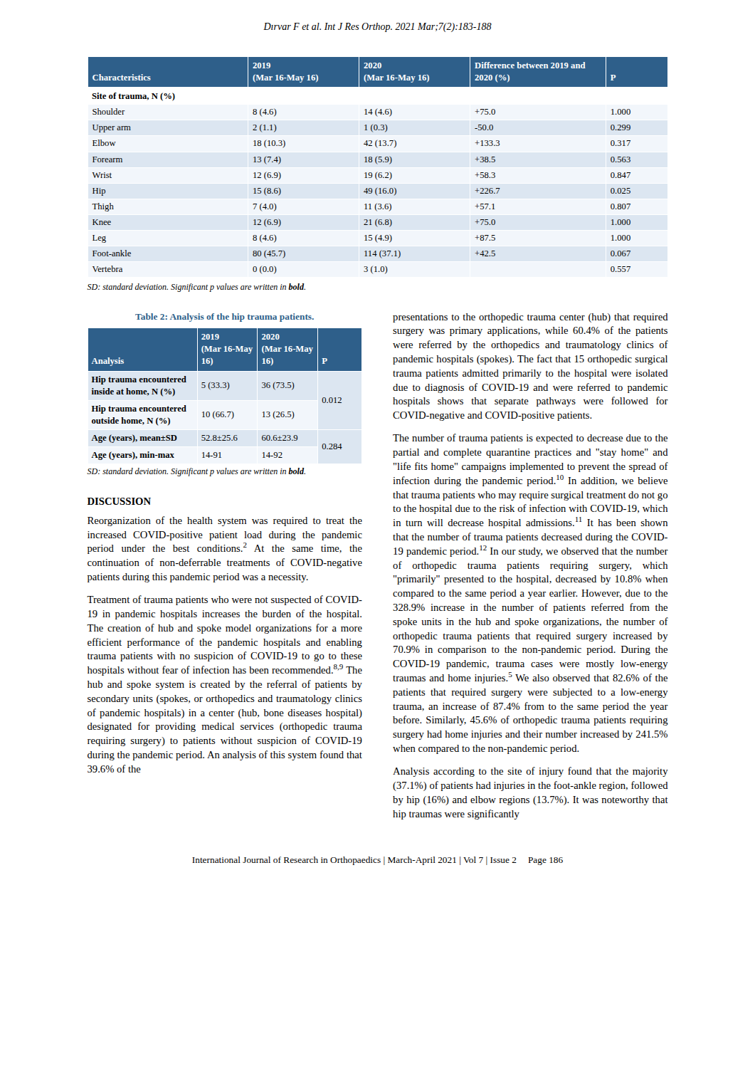Dırvar F et al. Int J Res Orthop. 2021 Mar;7(2):183-188
| Characteristics | 2019 (Mar 16-May 16) | 2020 (Mar 16-May 16) | Difference between 2019 and 2020 (%) | P |
| --- | --- | --- | --- | --- |
| Site of trauma, N (%) |
| Shoulder | 8 (4.6) | 14 (4.6) | +75.0 | 1.000 |
| Upper arm | 2 (1.1) | 1 (0.3) | -50.0 | 0.299 |
| Elbow | 18 (10.3) | 42 (13.7) | +133.3 | 0.317 |
| Forearm | 13 (7.4) | 18 (5.9) | +38.5 | 0.563 |
| Wrist | 12 (6.9) | 19 (6.2) | +58.3 | 0.847 |
| Hip | 15 (8.6) | 49 (16.0) | +226.7 | 0.025 |
| Thigh | 7 (4.0) | 11 (3.6) | +57.1 | 0.807 |
| Knee | 12 (6.9) | 21 (6.8) | +75.0 | 1.000 |
| Leg | 8 (4.6) | 15 (4.9) | +87.5 | 1.000 |
| Foot-ankle | 80 (45.7) | 114 (37.1) | +42.5 | 0.067 |
| Vertebra | 0 (0.0) | 3 (1.0) | | 0.557 |
SD: standard deviation. Significant p values are written in bold.
Table 2: Analysis of the hip trauma patients.
| Analysis | 2019 (Mar 16-May 16) | 2020 (Mar 16-May 16) | P |
| --- | --- | --- | --- |
| Hip trauma encountered inside at home, N (%) | 5 (33.3) | 36 (73.5) | 0.012 |
| Hip trauma encountered outside home, N (%) | 10 (66.7) | 13 (26.5) |
| Age (years), mean±SD | 52.8±25.6 | 60.6±23.9 | 0.284 |
| Age (years), min-max | 14-91 | 14-92 |
SD: standard deviation. Significant p values are written in bold.
DISCUSSION
Reorganization of the health system was required to treat the increased COVID-positive patient load during the pandemic period under the best conditions.2 At the same time, the continuation of non-deferrable treatments of COVID-negative patients during this pandemic period was a necessity.
Treatment of trauma patients who were not suspected of COVID-19 in pandemic hospitals increases the burden of the hospital. The creation of hub and spoke model organizations for a more efficient performance of the pandemic hospitals and enabling trauma patients with no suspicion of COVID-19 to go to these hospitals without fear of infection has been recommended.8,9 The hub and spoke system is created by the referral of patients by secondary units (spokes, or orthopedics and traumatology clinics of pandemic hospitals) in a center (hub, bone diseases hospital) designated for providing medical services (orthopedic trauma requiring surgery) to patients without suspicion of COVID-19 during the pandemic period. An analysis of this system found that 39.6% of the
presentations to the orthopedic trauma center (hub) that required surgery was primary applications, while 60.4% of the patients were referred by the orthopedics and traumatology clinics of pandemic hospitals (spokes). The fact that 15 orthopedic surgical trauma patients admitted primarily to the hospital were isolated due to diagnosis of COVID-19 and were referred to pandemic hospitals shows that separate pathways were followed for COVID-negative and COVID-positive patients.
The number of trauma patients is expected to decrease due to the partial and complete quarantine practices and "stay home" and "life fits home" campaigns implemented to prevent the spread of infection during the pandemic period.10 In addition, we believe that trauma patients who may require surgical treatment do not go to the hospital due to the risk of infection with COVID-19, which in turn will decrease hospital admissions.11 It has been shown that the number of trauma patients decreased during the COVID-19 pandemic period.12 In our study, we observed that the number of orthopedic trauma patients requiring surgery, which "primarily" presented to the hospital, decreased by 10.8% when compared to the same period a year earlier. However, due to the 328.9% increase in the number of patients referred from the spoke units in the hub and spoke organizations, the number of orthopedic trauma patients that required surgery increased by 70.9% in comparison to the non-pandemic period. During the COVID-19 pandemic, trauma cases were mostly low-energy traumas and home injuries.5 We also observed that 82.6% of the patients that required surgery were subjected to a low-energy trauma, an increase of 87.4% from to the same period the year before. Similarly, 45.6% of orthopedic trauma patients requiring surgery had home injuries and their number increased by 241.5% when compared to the non-pandemic period.
Analysis according to the site of injury found that the majority (37.1%) of patients had injuries in the foot-ankle region, followed by hip (16%) and elbow regions (13.7%). It was noteworthy that hip traumas were significantly
International Journal of Research in Orthopaedics | March-April 2021 | Vol 7 | Issue 2Page 186